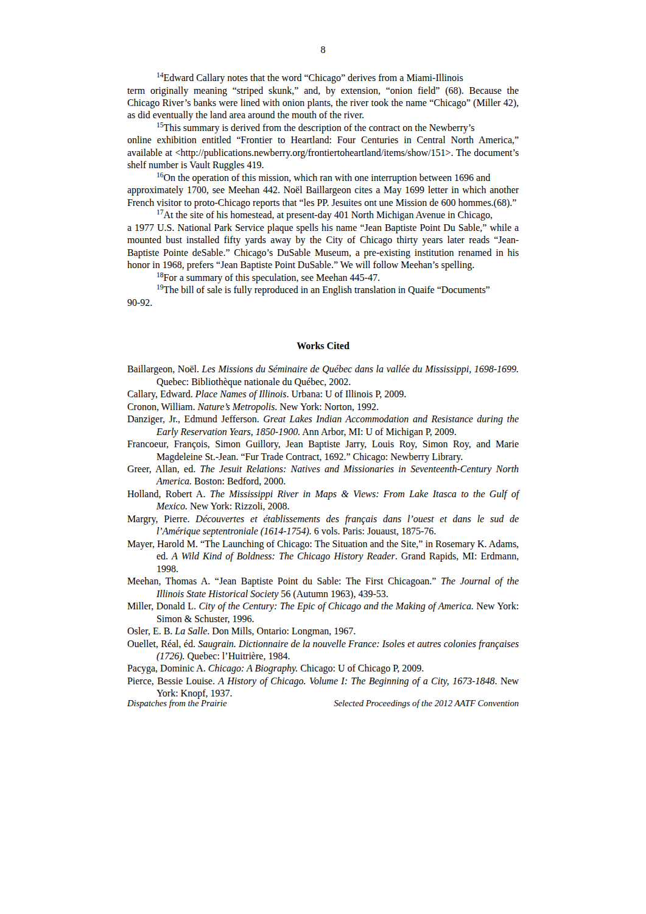8
14Edward Callary notes that the word “Chicago” derives from a Miami-Illinois
term originally meaning “striped skunk,” and, by extension, “onion field” (68). Because the Chicago River’s banks were lined with onion plants, the river took the name “Chicago” (Miller 42), as did eventually the land area around the mouth of the river.
15This summary is derived from the description of the contract on the Newberry’s
online exhibition entitled “Frontier to Heartland: Four Centuries in Central North America,” available at <http://publications.newberry.org/frontiertoheartland/items/show/151>. The document’s shelf number is Vault Ruggles 419.
16On the operation of this mission, which ran with one interruption between 1696 and
approximately 1700, see Meehan 442. Noël Baillargeon cites a May 1699 letter in which another French visitor to proto-Chicago reports that “les PP. Jesuites ont une Mission de 600 hommes.(68).”
17At the site of his homestead, at present-day 401 North Michigan Avenue in Chicago,
a 1977 U.S. National Park Service plaque spells his name “Jean Baptiste Point Du Sable,” while a mounted bust installed fifty yards away by the City of Chicago thirty years later reads “Jean-Baptiste Pointe deSable.” Chicago’s DuSable Museum, a pre-existing institution renamed in his honor in 1968, prefers “Jean Baptiste Point DuSable.” We will follow Meehan’s spelling.
18For a summary of this speculation, see Meehan 445-47.
19The bill of sale is fully reproduced in an English translation in Quaife “Documents”
90-92.
Works Cited
Baillargeon, Noël. Les Missions du Séminaire de Québec dans la vallée du Mississippi, 1698-1699. Quebec: Bibliothèque nationale du Québec, 2002.
Callary, Edward. Place Names of Illinois. Urbana: U of Illinois P, 2009.
Cronon, William. Nature’s Metropolis. New York: Norton, 1992.
Danziger, Jr., Edmund Jefferson. Great Lakes Indian Accommodation and Resistance during the Early Reservation Years, 1850-1900. Ann Arbor, MI: U of Michigan P, 2009.
Francoeur, François, Simon Guillory, Jean Baptiste Jarry, Louis Roy, Simon Roy, and Marie Magdeleine St.-Jean. “Fur Trade Contract, 1692.” Chicago: Newberry Library.
Greer, Allan, ed. The Jesuit Relations: Natives and Missionaries in Seventeenth-Century North America. Boston: Bedford, 2000.
Holland, Robert A. The Mississippi River in Maps & Views: From Lake Itasca to the Gulf of Mexico. New York: Rizzoli, 2008.
Margry, Pierre. Découvertes et établissements des français dans l’ouest et dans le sud de l’Amérique septentroniale (1614-1754). 6 vols. Paris: Jouaust, 1875-76.
Mayer, Harold M. “The Launching of Chicago: The Situation and the Site,” in Rosemary K. Adams, ed. A Wild Kind of Boldness: The Chicago History Reader. Grand Rapids, MI: Erdmann, 1998.
Meehan, Thomas A. “Jean Baptiste Point du Sable: The First Chicagoan.” The Journal of the Illinois State Historical Society 56 (Autumn 1963), 439-53.
Miller, Donald L. City of the Century: The Epic of Chicago and the Making of America. New York: Simon & Schuster, 1996.
Osler, E. B. La Salle. Don Mills, Ontario: Longman, 1967.
Ouellet, Réal, éd. Saugrain. Dictionnaire de la nouvelle France: Isoles et autres colonies françaises (1726). Quebec: l’Huitrière, 1984.
Pacyga, Dominic A. Chicago: A Biography. Chicago: U of Chicago P, 2009.
Pierce, Bessie Louise. A History of Chicago. Volume I: The Beginning of a City, 1673-1848. New York: Knopf, 1937.
Dispatches from the Prairie Selected Proceedings of the 2012 AATF Convention